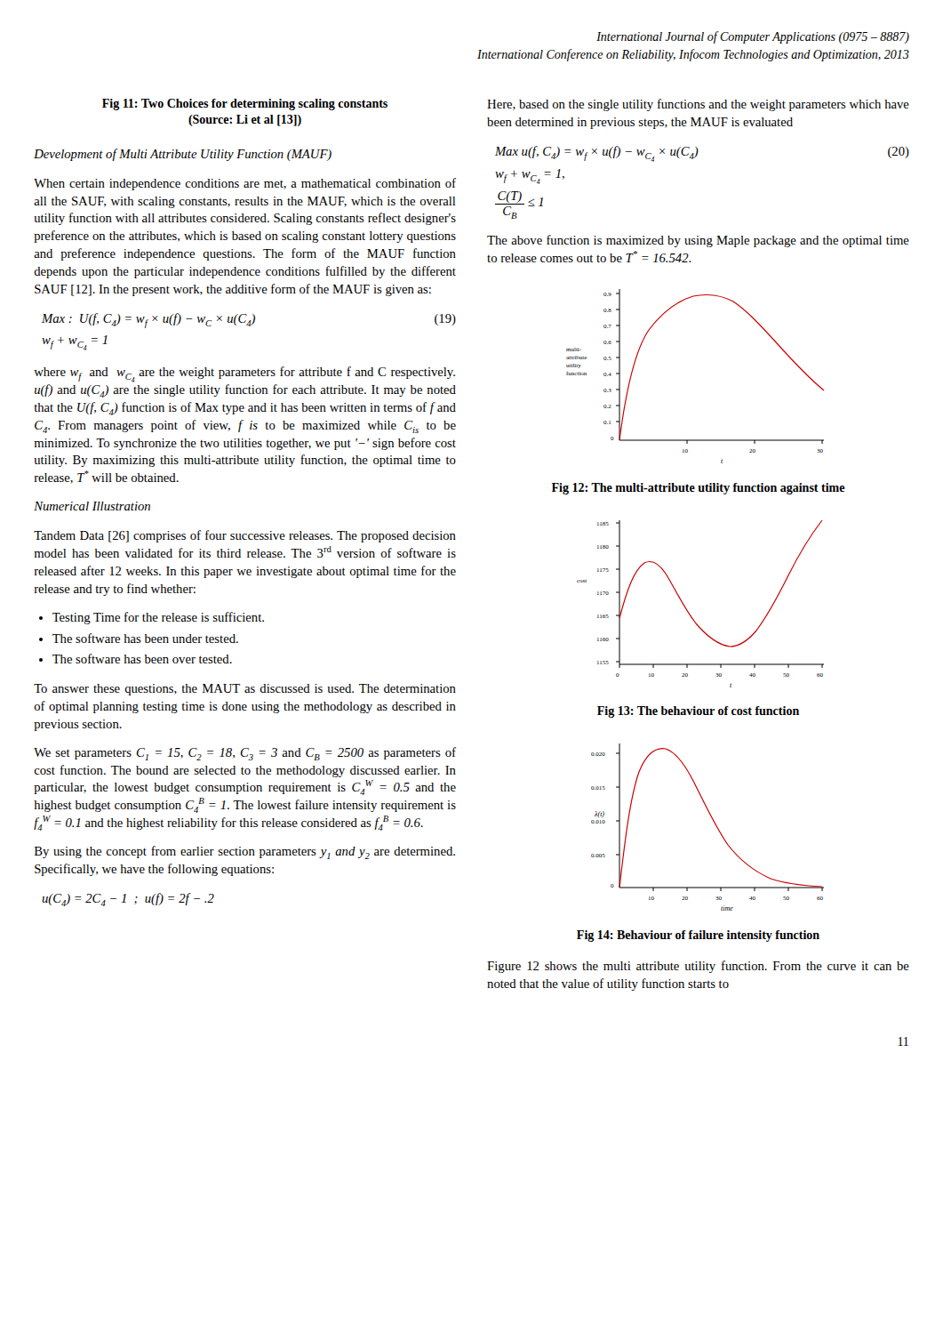International Journal of Computer Applications (0975 – 8887)
International Conference on Reliability, Infocom Technologies and Optimization, 2013
Fig 11: Two Choices for determining scaling constants
(Source: Li et al [13])
Development of Multi Attribute Utility Function (MAUF)
When certain independence conditions are met, a mathematical combination of all the SAUF, with scaling constants, results in the MAUF, which is the overall utility function with all attributes considered. Scaling constants reflect designer's preference on the attributes, which is based on scaling constant lottery questions and preference independence questions. The form of the MAUF function depends upon the particular independence conditions fulfilled by the different SAUF [12]. In the present work, the additive form of the MAUF is given as:
(19)
Max : U(f, C4) = wf × u(f) − wC × u(C4)
wf + wC4 = 1
where wf and wC4 are the weight parameters for attribute f and C respectively. u(f) and u(C4) are the single utility function for each attribute. It may be noted that the U(f, C4) function is of Max type and it has been written in terms of f and C4. From managers point of view, f is to be maximized while Cis to be minimized. To synchronize the two utilities together, we put '−' sign before cost utility. By maximizing this multi-attribute utility function, the optimal time to release, T* will be obtained.
Numerical Illustration
Tandem Data [26] comprises of four successive releases. The proposed decision model has been validated for its third release. The 3rd version of software is released after 12 weeks. In this paper we investigate about optimal time for the release and try to find whether:
Testing Time for the release is sufficient.
The software has been under tested.
The software has been over tested.
To answer these questions, the MAUT as discussed is used. The determination of optimal planning testing time is done using the methodology as described in previous section.
We set parameters C1 = 15, C2 = 18, C3 = 3 and CB = 2500 as parameters of cost function. The bound are selected to the methodology discussed earlier. In particular, the lowest budget consumption requirement is C4W = 0.5 and the highest budget consumption C4B = 1. The lowest failure intensity requirement is f4W = 0.1 and the highest reliability for this release considered as f4B = 0.6.
By using the concept from earlier section parameters y1 and y2 are determined. Specifically, we have the following equations:
u(C4) = 2C4 − 1 ; u(f) = 2f − .2
Here, based on the single utility functions and the weight parameters which have been determined in previous steps, the MAUF is evaluated
(20)
Max u(f, C4) = wf × u(f) − wC4 × u(C4)
wf + wC4 = 1,
C(T) CB ≤ 1
The above function is maximized by using Maple package and the optimal time to release comes out to be T* = 16.542.
0.9 0.8 0.7 0.6 0.5 0.4 0.3 0.2 0.1 0 10 20 30 multi- attribute utility function t
Fig 12: The multi-attribute utility function against time
1185 1180 1175 1170 1165 1160 1155 0 10 20 30 40 50 60 cost t
Fig 13: The behaviour of cost function
0.020 0.015 0.010 0.005 0 10 20 30 40 50 60 λ(t) time
Fig 14: Behaviour of failure intensity function
Figure 12 shows the multi attribute utility function. From the curve it can be noted that the value of utility function starts to
11